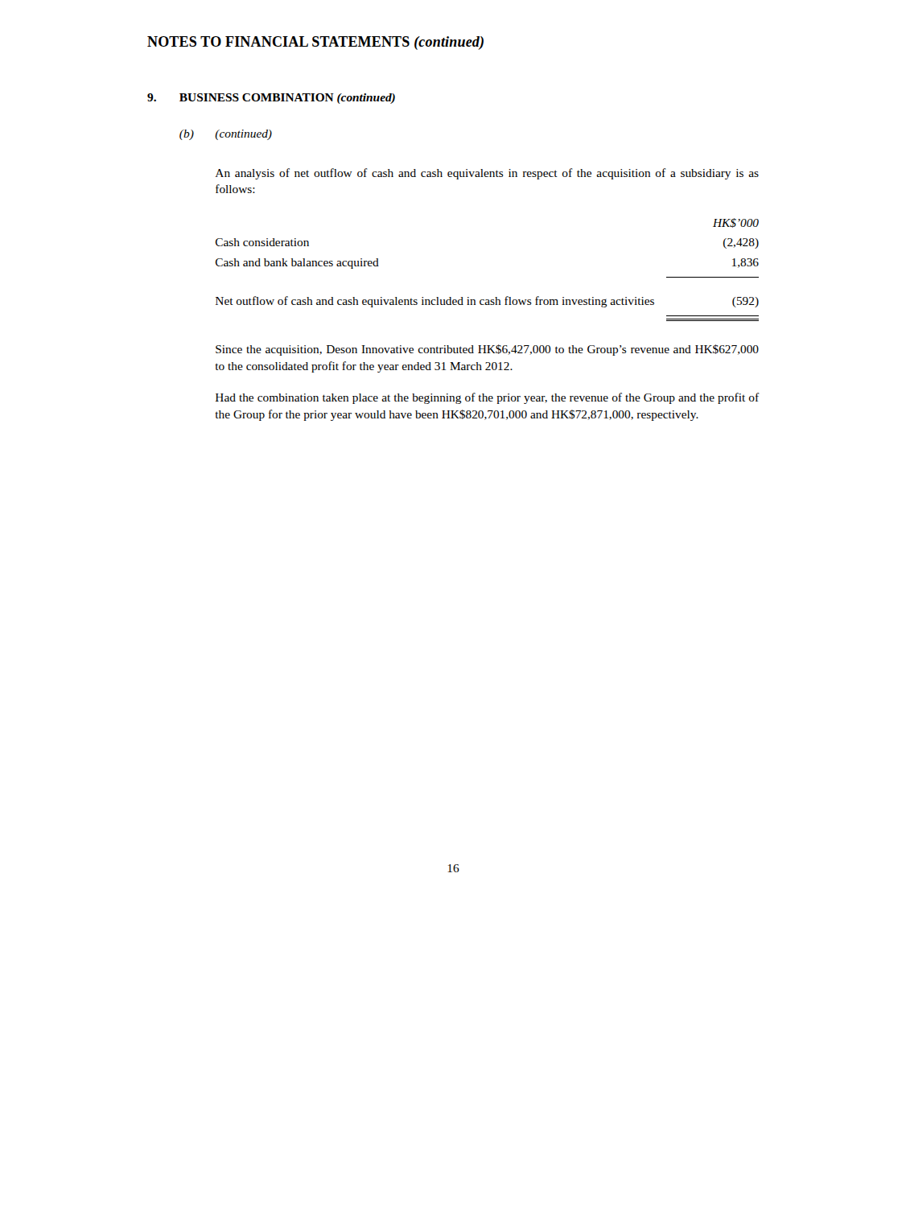NOTES TO FINANCIAL STATEMENTS (continued)
9.
BUSINESS COMBINATION (continued)
(b)
(continued)
An analysis of net outflow of cash and cash equivalents in respect of the acquisition of a subsidiary is as follows:
| | HK$’000 |
| Cash consideration | (2,428) |
| Cash and bank balances acquired | 1,836 |
| Net outflow of cash and cash equivalents included in cash flows from investing activities | (592) |
Since the acquisition, Deson Innovative contributed HK$6,427,000 to the Group’s revenue and HK$627,000 to the consolidated profit for the year ended 31 March 2012.
Had the combination taken place at the beginning of the prior year, the revenue of the Group and the profit of the Group for the prior year would have been HK$820,701,000 and HK$72,871,000, respectively.
16